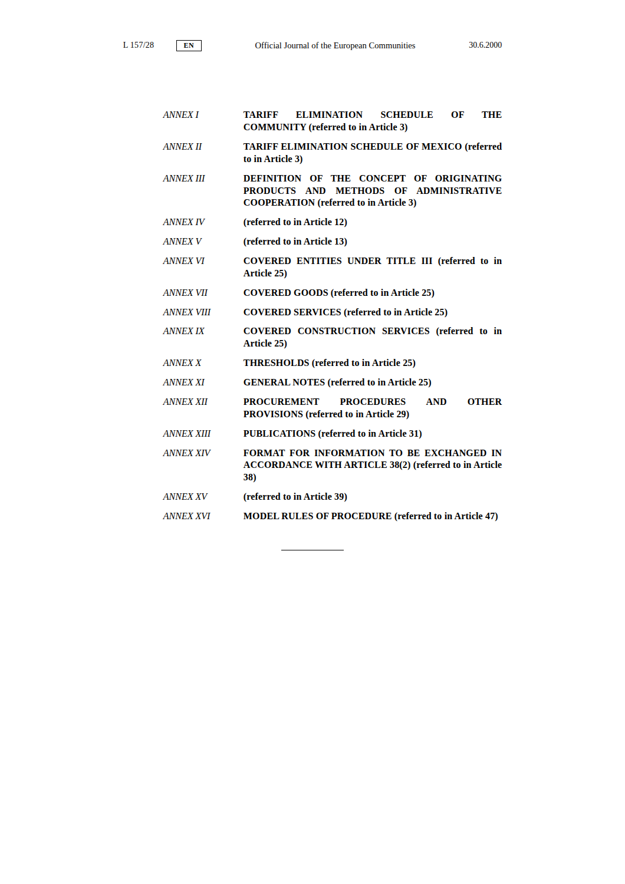L 157/28 EN
Official Journal of the European Communities
30.6.2000
| ANNEX I | TARIFF ELIMINATION SCHEDULE OF THE COMMUNITY (referred to in Article 3) |
| ANNEX II | TARIFF ELIMINATION SCHEDULE OF MEXICO (referred to in Article 3) |
| ANNEX III | DEFINITION OF THE CONCEPT OF ORIGINATING PRODUCTS AND METHODS OF ADMINISTRATIVE COOPERATION (referred to in Article 3) |
| ANNEX IV | (referred to in Article 12) |
| ANNEX V | (referred to in Article 13) |
| ANNEX VI | COVERED ENTITIES UNDER TITLE III (referred to in Article 25) |
| ANNEX VII | COVERED GOODS (referred to in Article 25) |
| ANNEX VIII | COVERED SERVICES (referred to in Article 25) |
| ANNEX IX | COVERED CONSTRUCTION SERVICES (referred to in Article 25) |
| ANNEX X | THRESHOLDS (referred to in Article 25) |
| ANNEX XI | GENERAL NOTES (referred to in Article 25) |
| ANNEX XII | PROCUREMENT PROCEDURES AND OTHER PROVISIONS (referred to in Article 29) |
| ANNEX XIII | PUBLICATIONS (referred to in Article 31) |
| ANNEX XIV | FORMAT FOR INFORMATION TO BE EXCHANGED IN ACCORDANCE WITH ARTICLE 38(2) (referred to in Article 38) |
| ANNEX XV | (referred to in Article 39) |
| ANNEX XVI | MODEL RULES OF PROCEDURE (referred to in Article 47) |